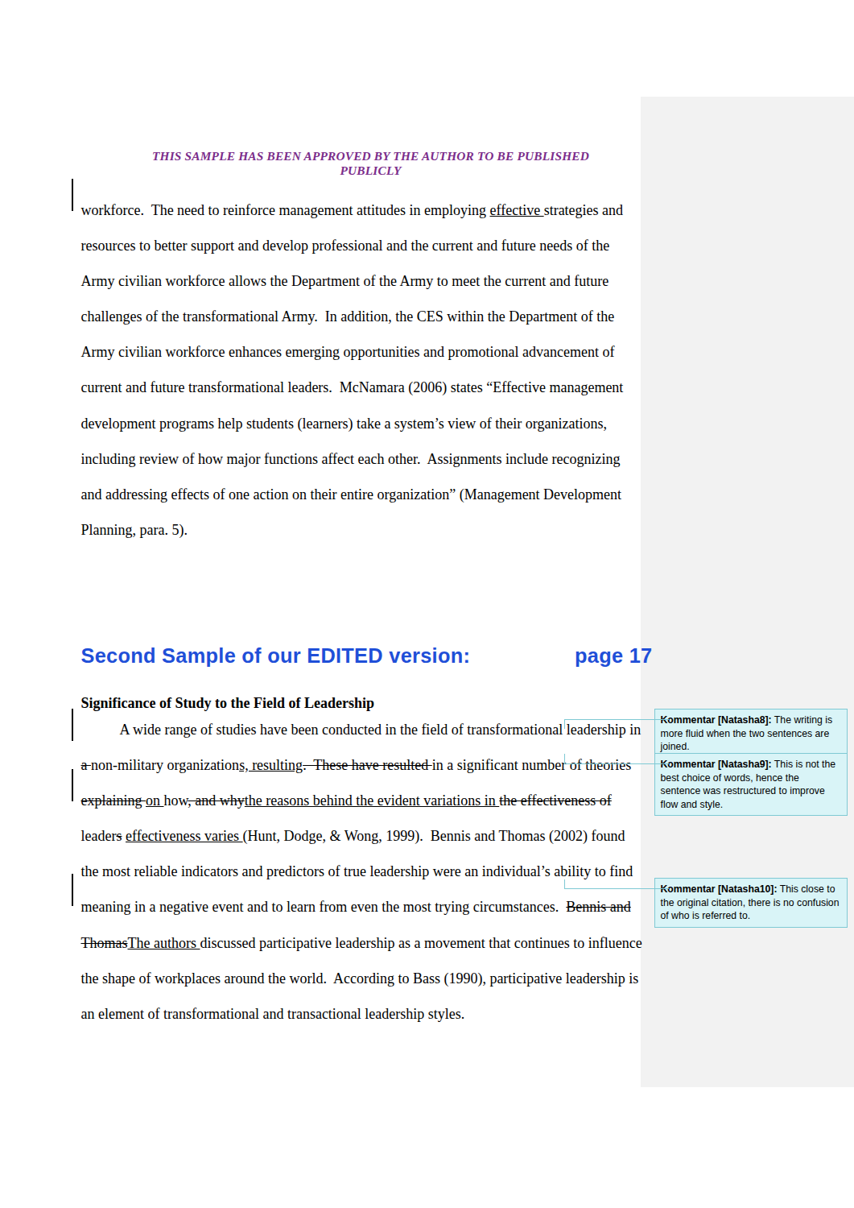THIS SAMPLE HAS BEEN APPROVED BY THE AUTHOR TO BE PUBLISHED PUBLICLY
workforce. The need to reinforce management attitudes in employing effective strategies and resources to better support and develop professional and the current and future needs of the Army civilian workforce allows the Department of the Army to meet the current and future challenges of the transformational Army. In addition, the CES within the Department of the Army civilian workforce enhances emerging opportunities and promotional advancement of current and future transformational leaders. McNamara (2006) states “Effective management development programs help students (learners) take a system’s view of their organizations, including review of how major functions affect each other. Assignments include recognizing and addressing effects of one action on their entire organization” (Management Development Planning, para. 5).
Second Sample of our EDITED version:page 17
Significance of Study to the Field of Leadership
A wide range of studies have been conducted in the field of transformational leadership in a non-military organizations, resulting. These have resulted in a significant number of theories explaining on how, and why the reasons behind the evident variations in the effectiveness of leaders effectiveness varies (Hunt, Dodge, & Wong, 1999). Bennis and Thomas (2002) found the most reliable indicators and predictors of true leadership were an individual’s ability to find meaning in a negative event and to learn from even the most trying circumstances. Bennis and Thomas The authors discussed participative leadership as a movement that continues to influence the shape of workplaces around the world. According to Bass (1990), participative leadership is an element of transformational and transactional leadership styles.
Kommentar [Natasha8]: The writing is more fluid when the two sentences are joined.
Kommentar [Natasha9]: This is not the best choice of words, hence the sentence was restructured to improve flow and style.
Kommentar [Natasha10]: This close to the original citation, there is no confusion of who is referred to.